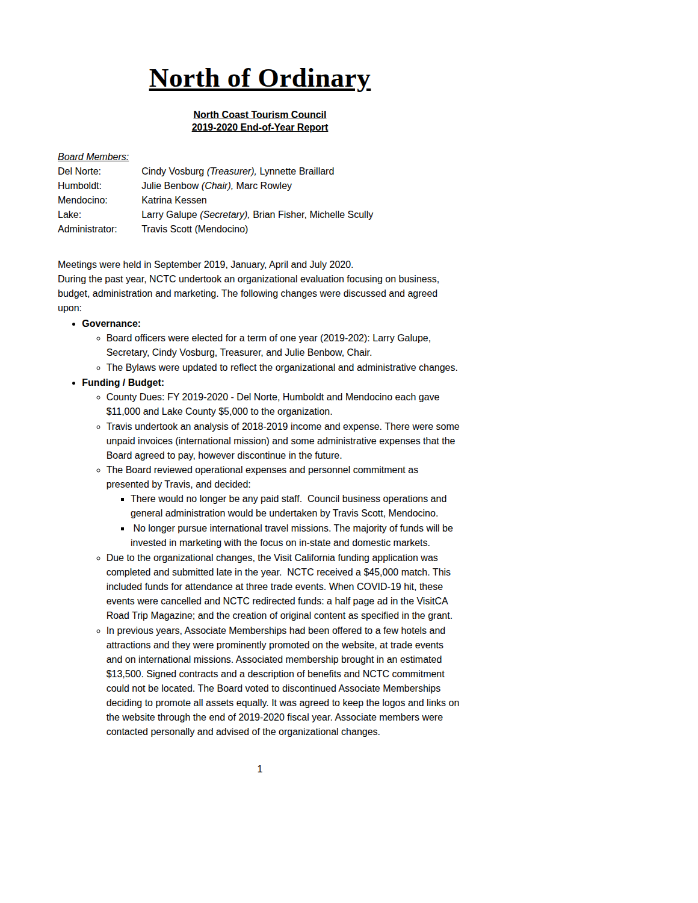North of Ordinary
North Coast Tourism Council
2019-2020 End-of-Year Report
Board Members:
| Del Norte: | Cindy Vosburg (Treasurer), Lynnette Braillard |
| Humboldt: | Julie Benbow (Chair), Marc Rowley |
| Mendocino: | Katrina Kessen |
| Lake: | Larry Galupe (Secretary), Brian Fisher, Michelle Scully |
| Administrator: | Travis Scott (Mendocino) |
Meetings were held in September 2019, January, April and July 2020.
During the past year, NCTC undertook an organizational evaluation focusing on business, budget, administration and marketing. The following changes were discussed and agreed upon:
Governance:
Board officers were elected for a term of one year (2019-202): Larry Galupe, Secretary, Cindy Vosburg, Treasurer, and Julie Benbow, Chair.
The Bylaws were updated to reflect the organizational and administrative changes.
Funding / Budget:
County Dues: FY 2019-2020 - Del Norte, Humboldt and Mendocino each gave $11,000 and Lake County $5,000 to the organization.
Travis undertook an analysis of 2018-2019 income and expense. There were some unpaid invoices (international mission) and some administrative expenses that the Board agreed to pay, however discontinue in the future.
The Board reviewed operational expenses and personnel commitment as presented by Travis, and decided:
There would no longer be any paid staff. Council business operations and general administration would be undertaken by Travis Scott, Mendocino.
No longer pursue international travel missions. The majority of funds will be invested in marketing with the focus on in-state and domestic markets.
Due to the organizational changes, the Visit California funding application was completed and submitted late in the year. NCTC received a $45,000 match. This included funds for attendance at three trade events. When COVID-19 hit, these events were cancelled and NCTC redirected funds: a half page ad in the VisitCA Road Trip Magazine; and the creation of original content as specified in the grant.
In previous years, Associate Memberships had been offered to a few hotels and attractions and they were prominently promoted on the website, at trade events and on international missions. Associated membership brought in an estimated $13,500. Signed contracts and a description of benefits and NCTC commitment could not be located. The Board voted to discontinued Associate Memberships deciding to promote all assets equally. It was agreed to keep the logos and links on the website through the end of 2019-2020 fiscal year. Associate members were contacted personally and advised of the organizational changes.
1